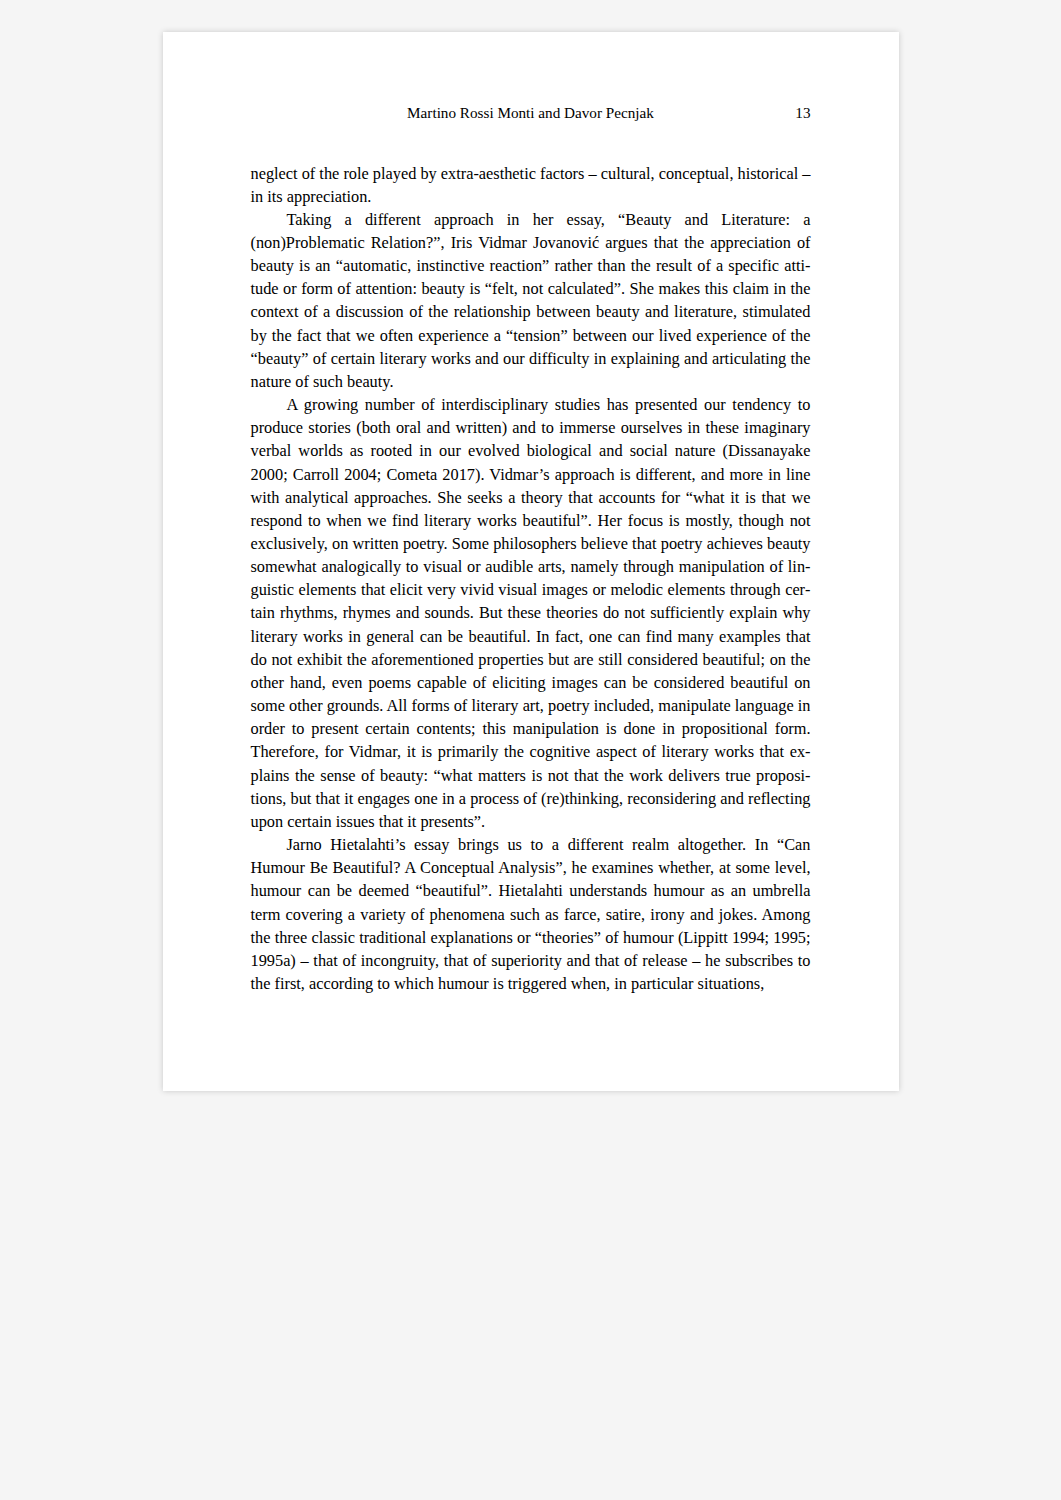Martino Rossi Monti and Davor Pecnjak 13
neglect of the role played by extra-aesthetic factors – cultural, conceptual, historical – in its appreciation.
Taking a different approach in her essay, “Beauty and Literature: a (non)Problematic Relation?”, Iris Vidmar Jovanović argues that the appreciation of beauty is an “automatic, instinctive reaction” rather than the result of a specific attitude or form of attention: beauty is “felt, not calculated”. She makes this claim in the context of a discussion of the relationship between beauty and literature, stimulated by the fact that we often experience a “tension” between our lived experience of the “beauty” of certain literary works and our difficulty in explaining and articulating the nature of such beauty.
A growing number of interdisciplinary studies has presented our tendency to produce stories (both oral and written) and to immerse ourselves in these imaginary verbal worlds as rooted in our evolved biological and social nature (Dissanayake 2000; Carroll 2004; Cometa 2017). Vidmar’s approach is different, and more in line with analytical approaches. She seeks a theory that accounts for “what it is that we respond to when we find literary works beautiful”. Her focus is mostly, though not exclusively, on written poetry. Some philosophers believe that poetry achieves beauty somewhat analogically to visual or audible arts, namely through manipulation of linguistic elements that elicit very vivid visual images or melodic elements through certain rhythms, rhymes and sounds. But these theories do not sufficiently explain why literary works in general can be beautiful. In fact, one can find many examples that do not exhibit the aforementioned properties but are still considered beautiful; on the other hand, even poems capable of eliciting images can be considered beautiful on some other grounds. All forms of literary art, poetry included, manipulate language in order to present certain contents; this manipulation is done in propositional form. Therefore, for Vidmar, it is primarily the cognitive aspect of literary works that explains the sense of beauty: “what matters is not that the work delivers true propositions, but that it engages one in a process of (re)thinking, reconsidering and reflecting upon certain issues that it presents”.
Jarno Hietalahti’s essay brings us to a different realm altogether. In “Can Humour Be Beautiful? A Conceptual Analysis”, he examines whether, at some level, humour can be deemed “beautiful”. Hietalahti understands humour as an umbrella term covering a variety of phenomena such as farce, satire, irony and jokes. Among the three classic traditional explanations or “theories” of humour (Lippitt 1994; 1995; 1995a) – that of incongruity, that of superiority and that of release – he subscribes to the first, according to which humour is triggered when, in particular situations,